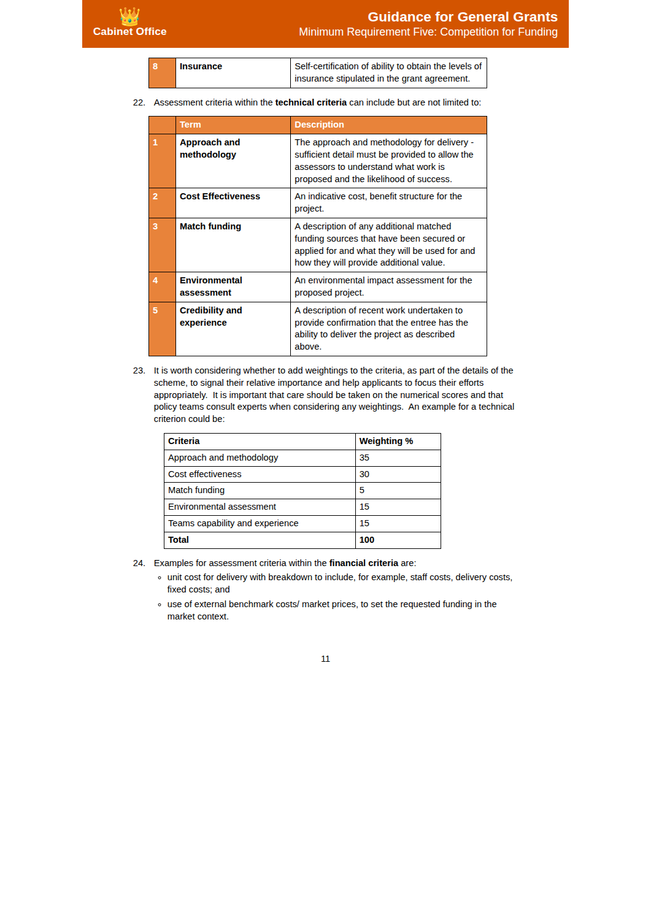👑
Cabinet Office
Guidance for General Grants
Minimum Requirement Five: Competition for Funding
| 8 | Insurance | Self-certification of ability to obtain the levels of insurance stipulated in the grant agreement. |
22. Assessment criteria within the technical criteria can include but are not limited to:
| | Term | Description |
| --- | --- | --- |
| 1 | Approach and methodology | The approach and methodology for delivery - sufficient detail must be provided to allow the assessors to understand what work is proposed and the likelihood of success. |
| 2 | Cost Effectiveness | An indicative cost, benefit structure for the project. |
| 3 | Match funding | A description of any additional matched funding sources that have been secured or applied for and what they will be used for and how they will provide additional value. |
| 4 | Environmental assessment | An environmental impact assessment for the proposed project. |
| 5 | Credibility and experience | A description of recent work undertaken to provide confirmation that the entree has the ability to deliver the project as described above. |
23. It is worth considering whether to add weightings to the criteria, as part of the details of the scheme, to signal their relative importance and help applicants to focus their efforts appropriately. It is important that care should be taken on the numerical scores and that policy teams consult experts when considering any weightings. An example for a technical criterion could be:
| Criteria | Weighting % |
| --- | --- |
| Approach and methodology | 35 |
| Cost effectiveness | 30 |
| Match funding | 5 |
| Environmental assessment | 15 |
| Teams capability and experience | 15 |
| Total | 100 |
24. Examples for assessment criteria within the financial criteria are:
unit cost for delivery with breakdown to include, for example, staff costs, delivery costs, fixed costs; and
use of external benchmark costs/ market prices, to set the requested funding in the market context.
11